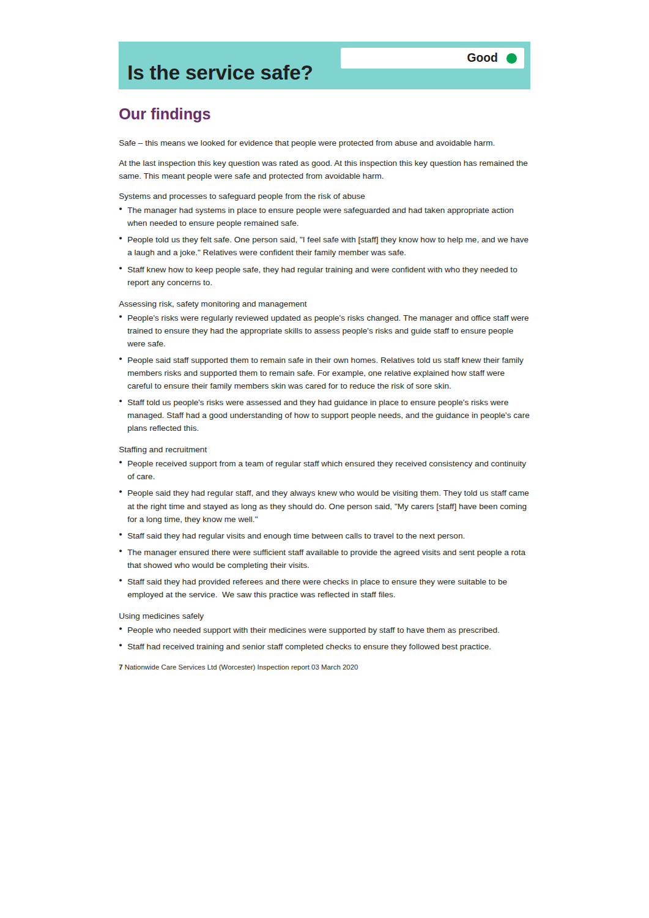Good
Is the service safe?
Our findings
Safe – this means we looked for evidence that people were protected from abuse and avoidable harm.
At the last inspection this key question was rated as good. At this inspection this key question has remained the same. This meant people were safe and protected from avoidable harm.
Systems and processes to safeguard people from the risk of abuse
The manager had systems in place to ensure people were safeguarded and had taken appropriate action when needed to ensure people remained safe.
People told us they felt safe. One person said, "I feel safe with [staff] they know how to help me, and we have a laugh and a joke." Relatives were confident their family member was safe.
Staff knew how to keep people safe, they had regular training and were confident with who they needed to report any concerns to.
Assessing risk, safety monitoring and management
People's risks were regularly reviewed updated as people's risks changed. The manager and office staff were trained to ensure they had the appropriate skills to assess people's risks and guide staff to ensure people were safe.
People said staff supported them to remain safe in their own homes. Relatives told us staff knew their family members risks and supported them to remain safe. For example, one relative explained how staff were careful to ensure their family members skin was cared for to reduce the risk of sore skin.
Staff told us people's risks were assessed and they had guidance in place to ensure people's risks were managed. Staff had a good understanding of how to support people needs, and the guidance in people's care plans reflected this.
Staffing and recruitment
People received support from a team of regular staff which ensured they received consistency and continuity of care.
People said they had regular staff, and they always knew who would be visiting them. They told us staff came at the right time and stayed as long as they should do. One person said, "My carers [staff] have been coming for a long time, they know me well."
Staff said they had regular visits and enough time between calls to travel to the next person.
The manager ensured there were sufficient staff available to provide the agreed visits and sent people a rota that showed who would be completing their visits.
Staff said they had provided referees and there were checks in place to ensure they were suitable to be employed at the service. We saw this practice was reflected in staff files.
Using medicines safely
People who needed support with their medicines were supported by staff to have them as prescribed.
Staff had received training and senior staff completed checks to ensure they followed best practice.
7 Nationwide Care Services Ltd (Worcester) Inspection report 03 March 2020